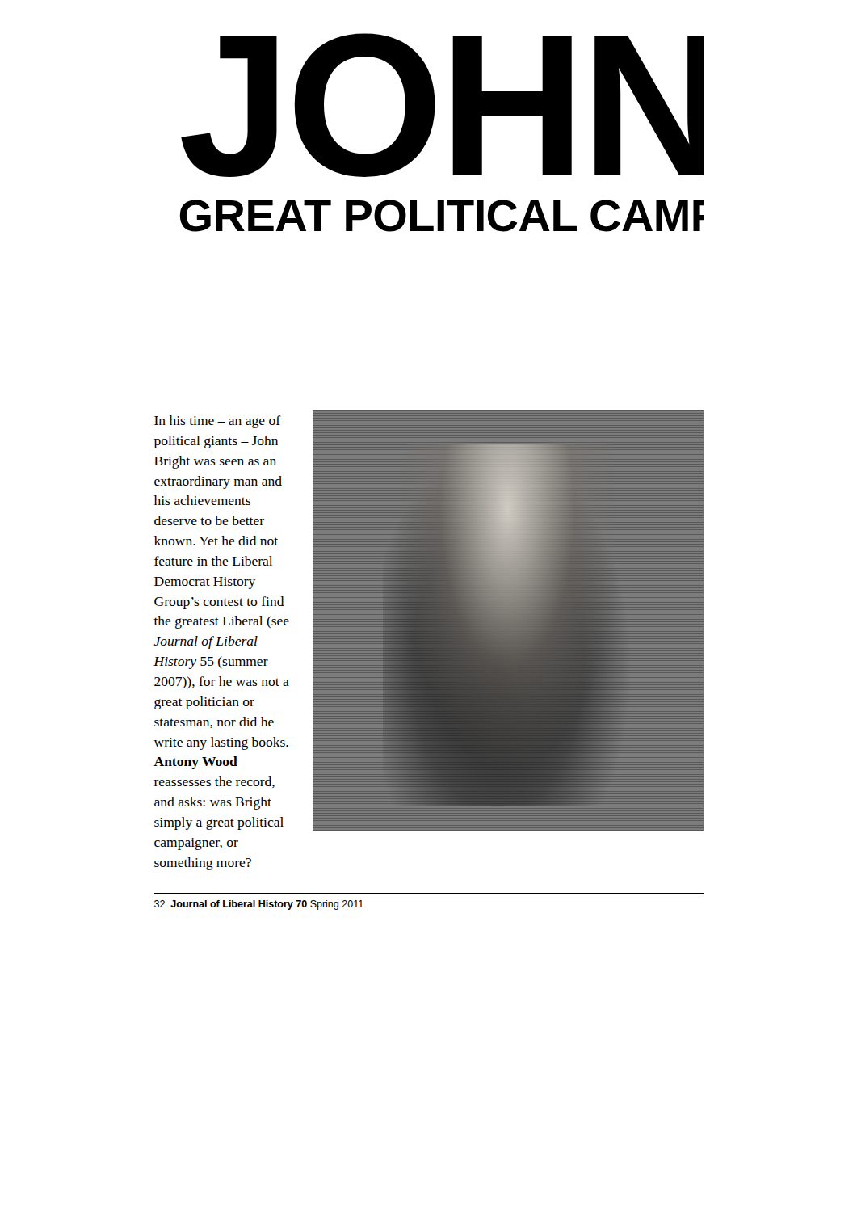JOHN B
GREAT POLITICAL CAMPAIGN
In his time – an age of political giants – John Bright was seen as an extraordinary man and his achievements deserve to be better known. Yet he did not feature in the Liberal Democrat History Group’s contest to find the greatest Liberal (see Journal of Liberal History 55 (summer 2007)), for he was not a great politician or statesman, nor did he write any lasting books. Antony Wood reassesses the record, and asks: was Bright simply a great political campaigner, or something more?
32 Journal of Liberal History 70 Spring 2011